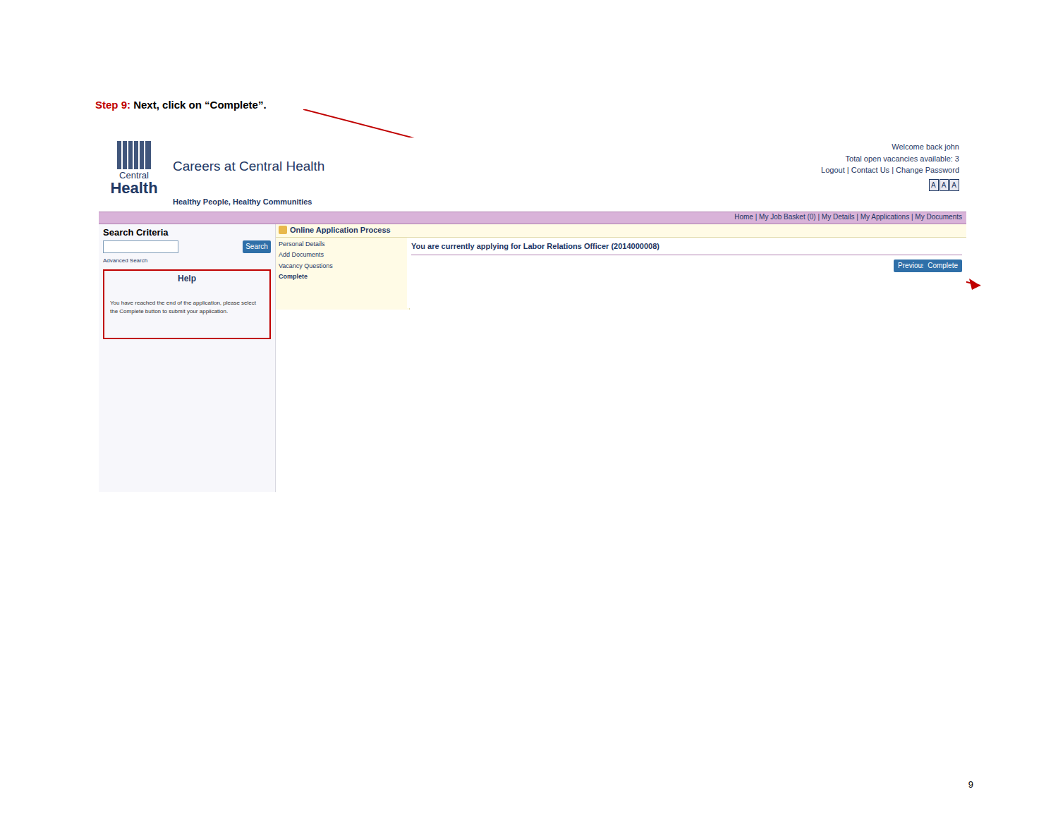Step 9: Next, click on “Complete”.
Central
Health
Careers at Central Health
Healthy People, Healthy Communities
Welcome back john
Total open vacancies available: 3
Logout | Contact Us | Change Password
AAA
Home | My Job Basket (0) | My Details | My Applications | My Documents
Search Criteria
Search
Advanced Search
Help
You have reached the end of the application, please select the Complete button to submit your application.
Online Application Process
Personal Details
Add Documents
Vacancy Questions
Complete
You are currently applying for Labor Relations Officer (2014000008)
Previous
Complete
9